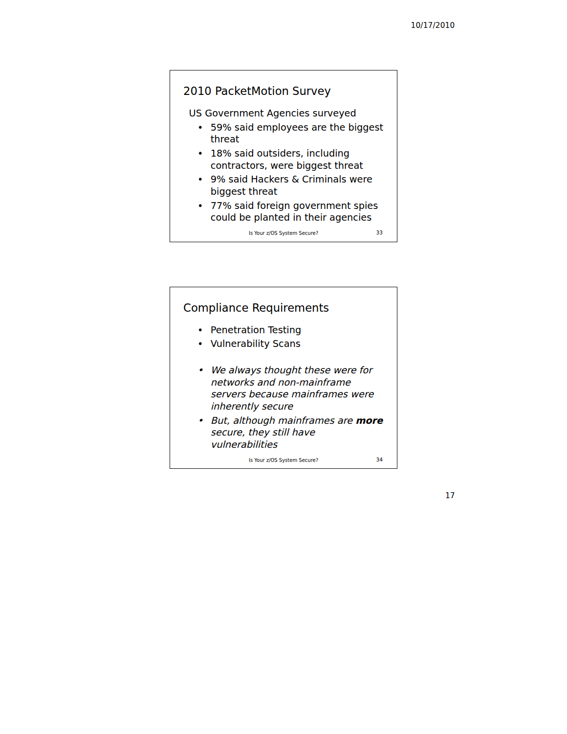10/17/2010
2010 PacketMotion Survey
US Government Agencies surveyed
59% said employees are the biggest threat
18% said outsiders, including contractors, were biggest threat
9% said Hackers & Criminals were biggest threat
77% said foreign government spies could be planted in their agencies
Is Your z/OS System Secure? 33
Compliance Requirements
Penetration Testing
Vulnerability Scans
We always thought these were for networks and non-mainframe servers because mainframes were inherently secure
But, although mainframes are more secure, they still have vulnerabilities
Is Your z/OS System Secure? 34
17